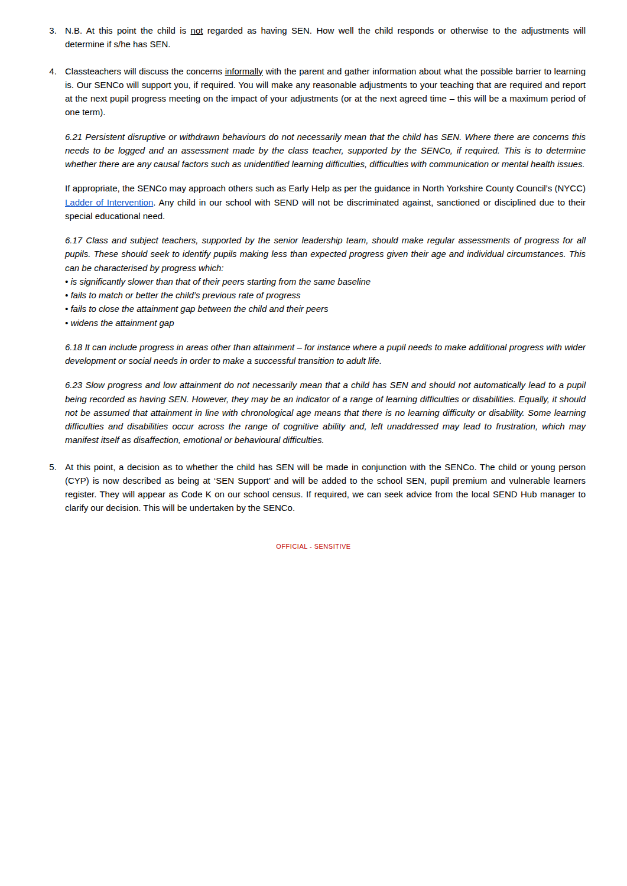N.B. At this point the child is not regarded as having SEN. How well the child responds or otherwise to the adjustments will determine if s/he has SEN.
Classteachers will discuss the concerns informally with the parent and gather information about what the possible barrier to learning is. Our SENCo will support you, if required. You will make any reasonable adjustments to your teaching that are required and report at the next pupil progress meeting on the impact of your adjustments (or at the next agreed time – this will be a maximum period of one term).
6.21 Persistent disruptive or withdrawn behaviours do not necessarily mean that the child has SEN. Where there are concerns this needs to be logged and an assessment made by the class teacher, supported by the SENCo, if required. This is to determine whether there are any causal factors such as unidentified learning difficulties, difficulties with communication or mental health issues.
If appropriate, the SENCo may approach others such as Early Help as per the guidance in North Yorkshire County Council’s (NYCC) Ladder of Intervention. Any child in our school with SEND will not be discriminated against, sanctioned or disciplined due to their special educational need.
6.17 Class and subject teachers, supported by the senior leadership team, should make regular assessments of progress for all pupils. These should seek to identify pupils making less than expected progress given their age and individual circumstances. This can be characterised by progress which:
• is significantly slower than that of their peers starting from the same baseline
• fails to match or better the child’s previous rate of progress
• fails to close the attainment gap between the child and their peers
• widens the attainment gap
6.18 It can include progress in areas other than attainment – for instance where a pupil needs to make additional progress with wider development or social needs in order to make a successful transition to adult life.
6.23 Slow progress and low attainment do not necessarily mean that a child has SEN and should not automatically lead to a pupil being recorded as having SEN. However, they may be an indicator of a range of learning difficulties or disabilities. Equally, it should not be assumed that attainment in line with chronological age means that there is no learning difficulty or disability. Some learning difficulties and disabilities occur across the range of cognitive ability and, left unaddressed may lead to frustration, which may manifest itself as disaffection, emotional or behavioural difficulties.
At this point, a decision as to whether the child has SEN will be made in conjunction with the SENCo. The child or young person (CYP) is now described as being at ‘SEN Support’ and will be added to the school SEN, pupil premium and vulnerable learners register. They will appear as Code K on our school census. If required, we can seek advice from the local SEND Hub manager to clarify our decision. This will be undertaken by the SENCo.
OFFICIAL - SENSITIVE